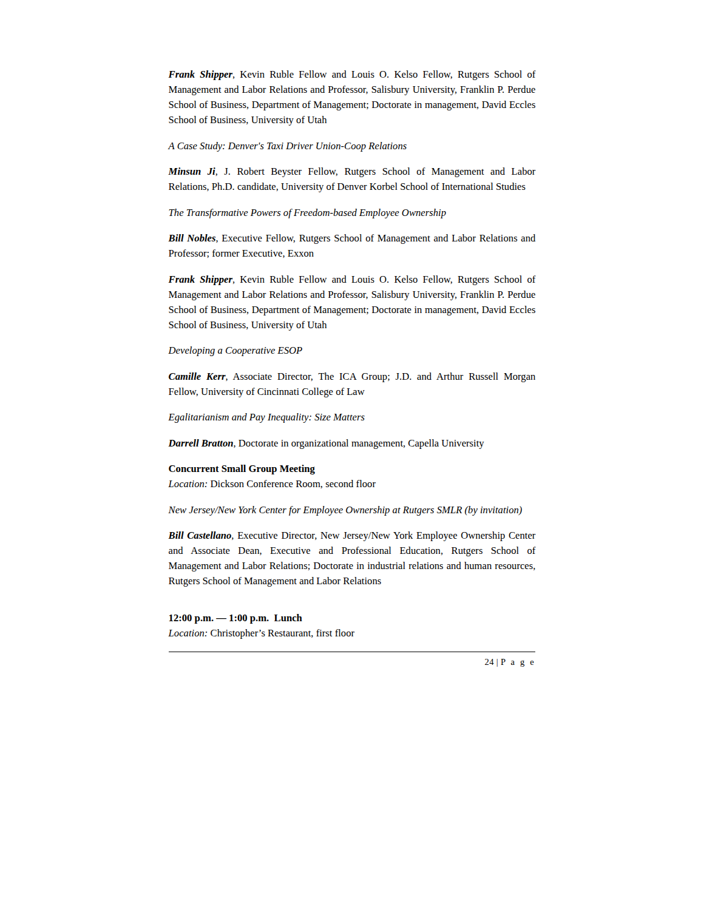Frank Shipper, Kevin Ruble Fellow and Louis O. Kelso Fellow, Rutgers School of Management and Labor Relations and Professor, Salisbury University, Franklin P. Perdue School of Business, Department of Management; Doctorate in management, David Eccles School of Business, University of Utah
A Case Study: Denver's Taxi Driver Union-Coop Relations
Minsun Ji, J. Robert Beyster Fellow, Rutgers School of Management and Labor Relations, Ph.D. candidate, University of Denver Korbel School of International Studies
The Transformative Powers of Freedom-based Employee Ownership
Bill Nobles, Executive Fellow, Rutgers School of Management and Labor Relations and Professor; former Executive, Exxon
Frank Shipper, Kevin Ruble Fellow and Louis O. Kelso Fellow, Rutgers School of Management and Labor Relations and Professor, Salisbury University, Franklin P. Perdue School of Business, Department of Management; Doctorate in management, David Eccles School of Business, University of Utah
Developing a Cooperative ESOP
Camille Kerr, Associate Director, The ICA Group; J.D. and Arthur Russell Morgan Fellow, University of Cincinnati College of Law
Egalitarianism and Pay Inequality: Size Matters
Darrell Bratton, Doctorate in organizational management, Capella University
Concurrent Small Group Meeting
Location: Dickson Conference Room, second floor
New Jersey/New York Center for Employee Ownership at Rutgers SMLR (by invitation)
Bill Castellano, Executive Director, New Jersey/New York Employee Ownership Center and Associate Dean, Executive and Professional Education, Rutgers School of Management and Labor Relations; Doctorate in industrial relations and human resources, Rutgers School of Management and Labor Relations
12:00 p.m. — 1:00 p.m. Lunch
Location: Christopher’s Restaurant, first floor
24 | P a g e